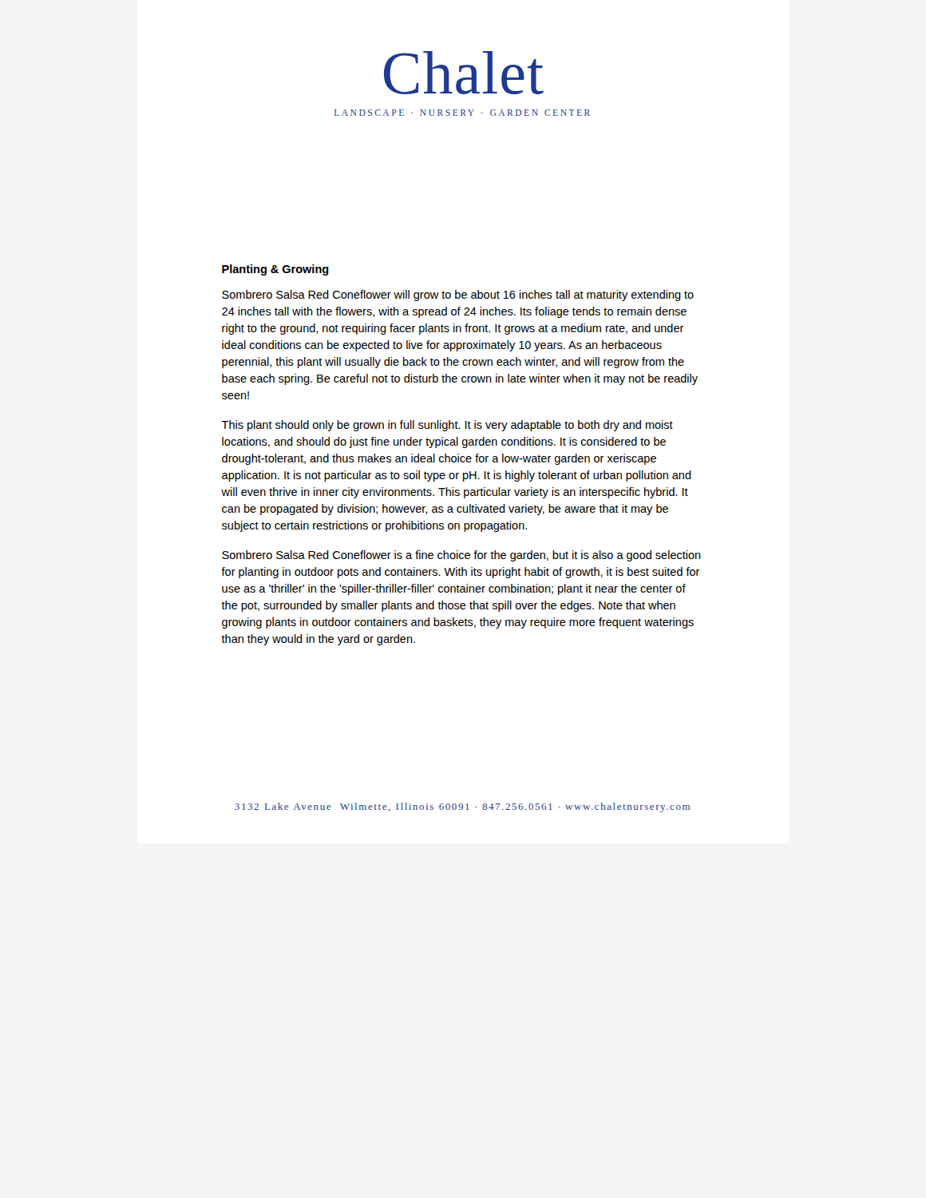Chalet
Landscape · Nursery · Garden Center
Planting & Growing
Sombrero Salsa Red Coneflower will grow to be about 16 inches tall at maturity extending to 24 inches tall with the flowers, with a spread of 24 inches. Its foliage tends to remain dense right to the ground, not requiring facer plants in front. It grows at a medium rate, and under ideal conditions can be expected to live for approximately 10 years. As an herbaceous perennial, this plant will usually die back to the crown each winter, and will regrow from the base each spring. Be careful not to disturb the crown in late winter when it may not be readily seen!
This plant should only be grown in full sunlight. It is very adaptable to both dry and moist locations, and should do just fine under typical garden conditions. It is considered to be drought-tolerant, and thus makes an ideal choice for a low-water garden or xeriscape application. It is not particular as to soil type or pH. It is highly tolerant of urban pollution and will even thrive in inner city environments. This particular variety is an interspecific hybrid. It can be propagated by division; however, as a cultivated variety, be aware that it may be subject to certain restrictions or prohibitions on propagation.
Sombrero Salsa Red Coneflower is a fine choice for the garden, but it is also a good selection for planting in outdoor pots and containers. With its upright habit of growth, it is best suited for use as a 'thriller' in the 'spiller-thriller-filler' container combination; plant it near the center of the pot, surrounded by smaller plants and those that spill over the edges. Note that when growing plants in outdoor containers and baskets, they may require more frequent waterings than they would in the yard or garden.
3132 Lake Avenue Wilmette, Illinois 60091·847.256.0561·www.chaletnursery.com